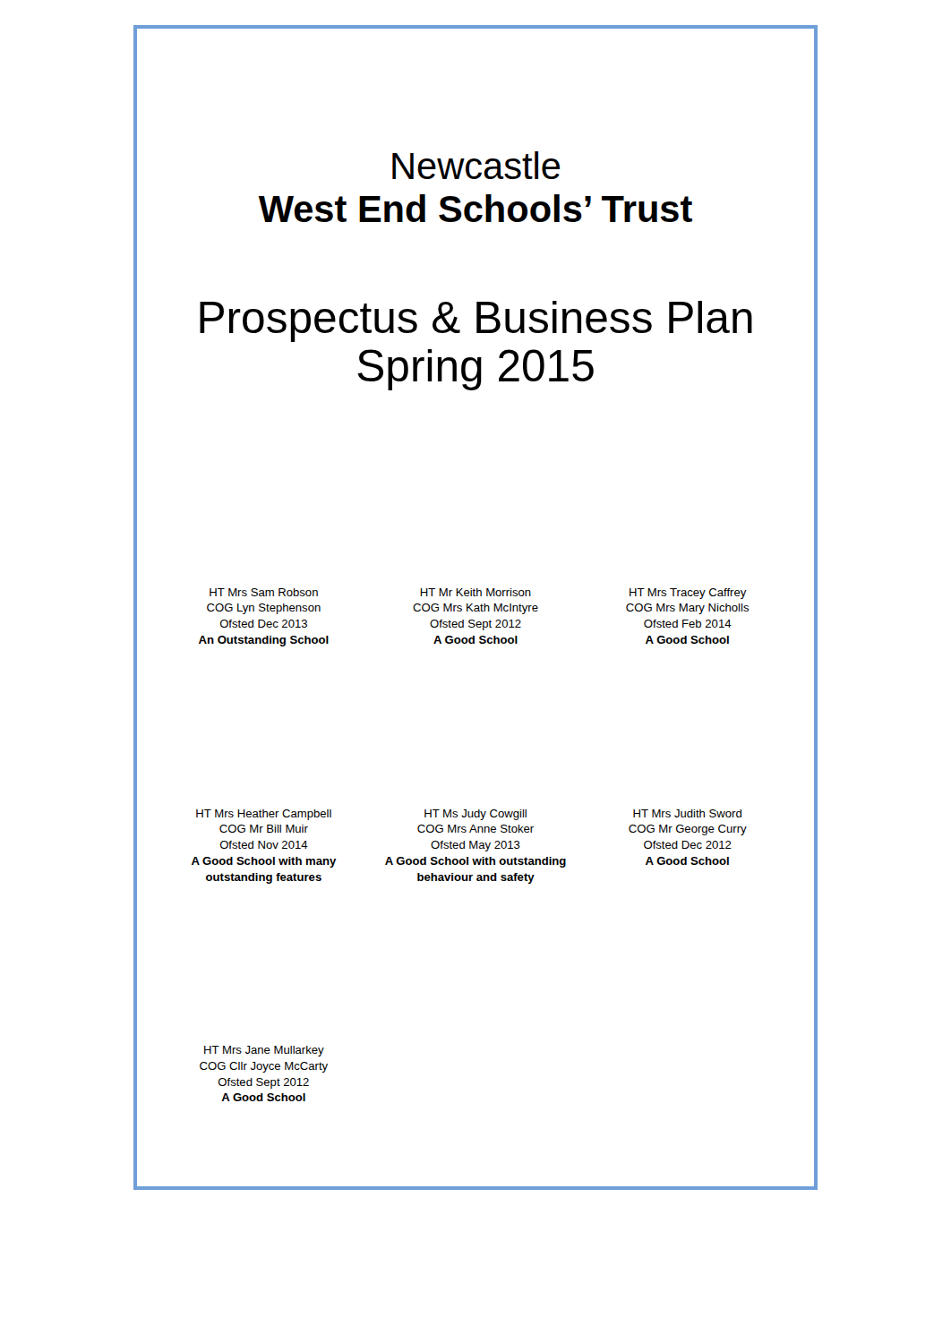Newcastle
West End Schools’ Trust
Prospectus & Business Plan
Spring 2015
HT Mrs Sam Robson
COG Lyn Stephenson
Ofsted Dec 2013
An Outstanding School
HT Mr Keith Morrison
COG Mrs Kath McIntyre
Ofsted Sept 2012
A Good School
HT Mrs Tracey Caffrey
COG Mrs Mary Nicholls
Ofsted Feb 2014
A Good School
HT Mrs Heather Campbell
COG Mr Bill Muir
Ofsted Nov 2014
A Good School with many outstanding features
HT Ms Judy Cowgill
COG Mrs Anne Stoker
Ofsted May 2013
A Good School with outstanding behaviour and safety
HT Mrs Judith Sword
COG Mr George Curry
Ofsted Dec 2012
A Good School
HT Mrs Jane Mullarkey
COG Cllr Joyce McCarty
Ofsted Sept 2012
A Good School